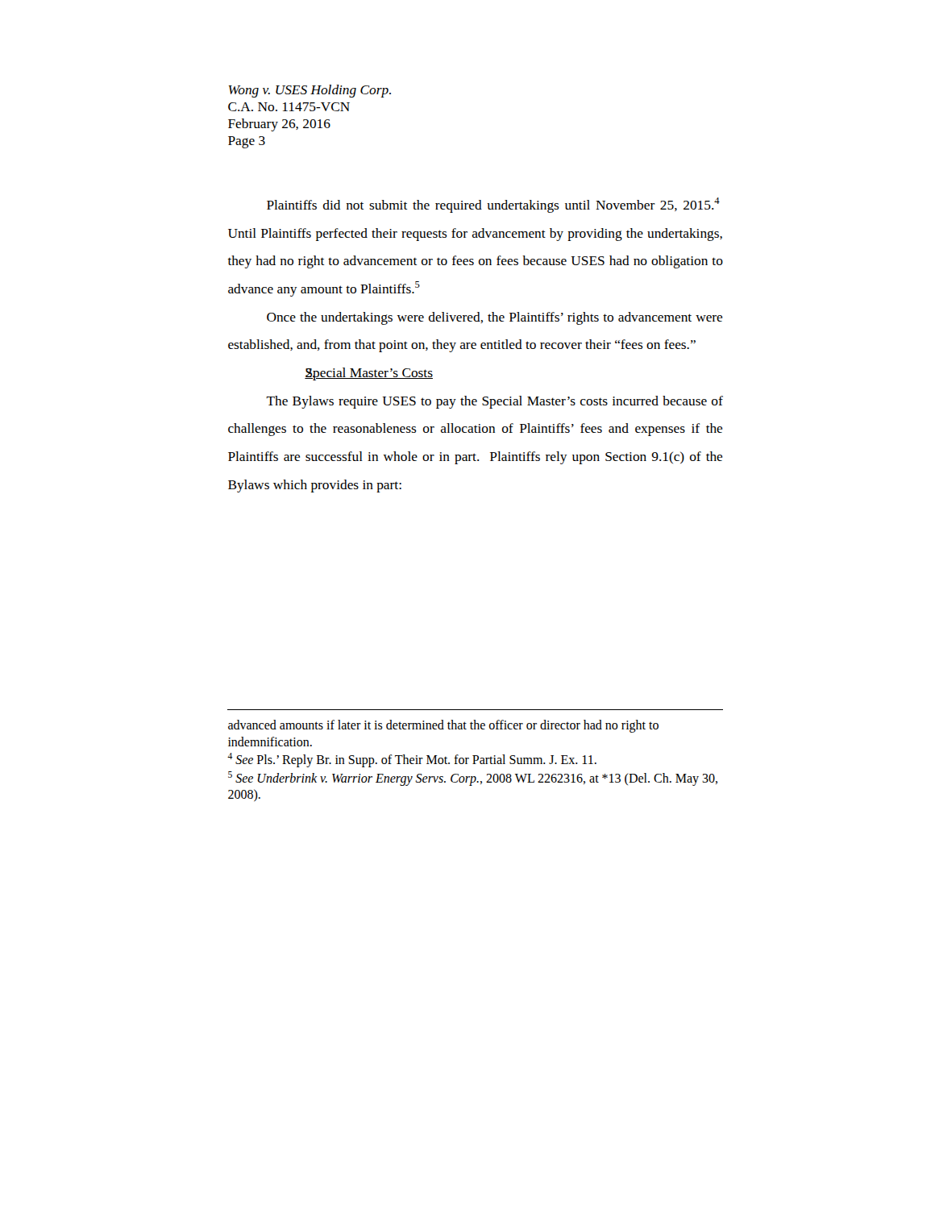Wong v. USES Holding Corp.
C.A. No. 11475-VCN
February 26, 2016
Page 3
Plaintiffs did not submit the required undertakings until November 25, 2015.4 Until Plaintiffs perfected their requests for advancement by providing the undertakings, they had no right to advancement or to fees on fees because USES had no obligation to advance any amount to Plaintiffs.5
Once the undertakings were delivered, the Plaintiffs’ rights to advancement were established, and, from that point on, they are entitled to recover their “fees on fees.”
2. Special Master’s Costs
The Bylaws require USES to pay the Special Master’s costs incurred because of challenges to the reasonableness or allocation of Plaintiffs’ fees and expenses if the Plaintiffs are successful in whole or in part. Plaintiffs rely upon Section 9.1(c) of the Bylaws which provides in part:
advanced amounts if later it is determined that the officer or director had no right to indemnification.
4 See Pls.’ Reply Br. in Supp. of Their Mot. for Partial Summ. J. Ex. 11.
5 See Underbrink v. Warrior Energy Servs. Corp., 2008 WL 2262316, at *13 (Del. Ch. May 30, 2008).